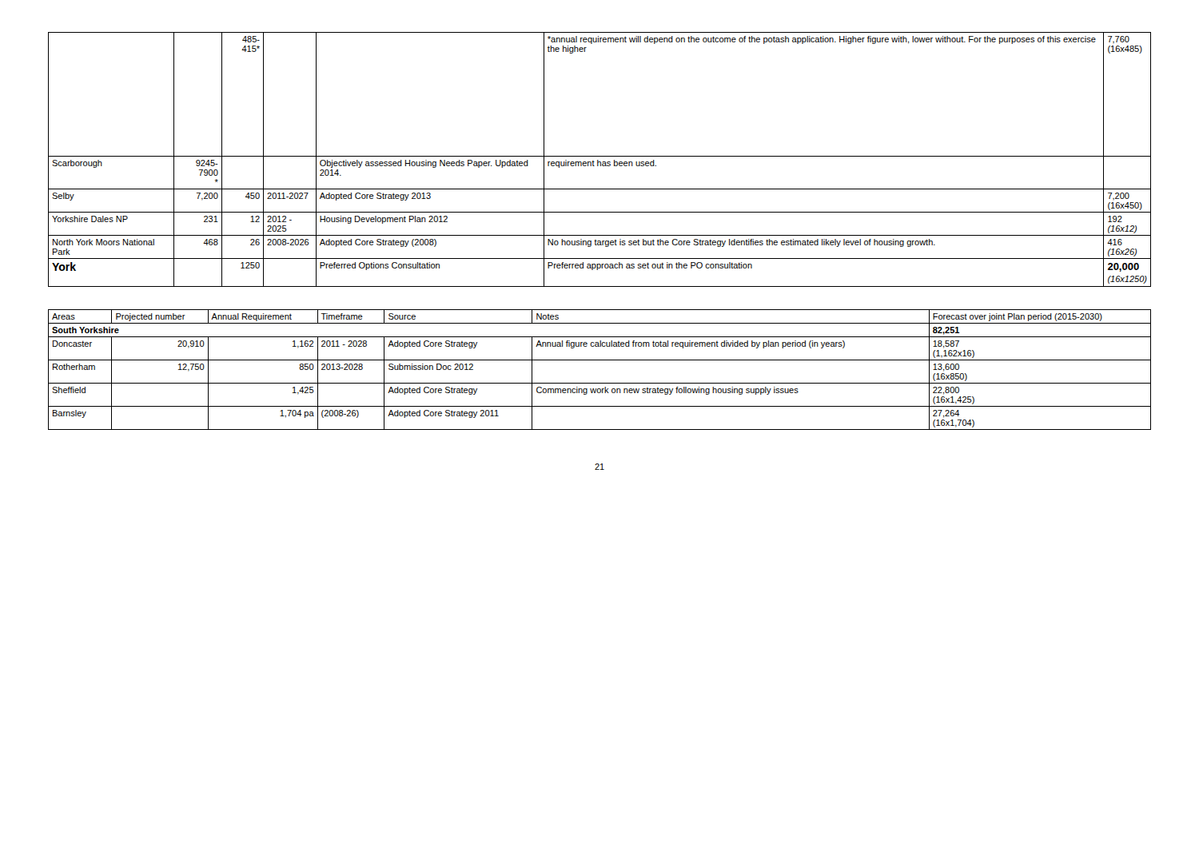| | | 485-415* | | | *annual requirement will depend on the outcome of the potash application. Higher figure with, lower without. For the purposes of this exercise the higher | 7,760 (16x485) |
| Scarborough | 9245-7900 * | | | Objectively assessed Housing Needs Paper. Updated 2014. | requirement has been used. | |
| Selby | 7,200 | 450 | 2011-2027 | Adopted Core Strategy 2013 | | 7,200 (16x450) |
| Yorkshire Dales NP | 231 | 12 | 2012 - 2025 | Housing Development Plan 2012 | | 192 (16x12) |
| North York Moors National Park | 468 | 26 | 2008-2026 | Adopted Core Strategy (2008) | No housing target is set but the Core Strategy Identifies the estimated likely level of housing growth. | 416 (16x26) |
| York | | 1250 | | Preferred Options Consultation | Preferred approach as set out in the PO consultation | 20,000 (16x1250) |
| Areas | Projected number | Annual Requirement | Timeframe | Source | Notes | Forecast over joint Plan period (2015-2030) |
| --- | --- | --- | --- | --- | --- | --- |
| South Yorkshire | 82,251 |
| Doncaster | 20,910 | 1,162 | 2011 - 2028 | Adopted Core Strategy | Annual figure calculated from total requirement divided by plan period (in years) | 18,587 (1,162x16) |
| Rotherham | 12,750 | 850 | 2013-2028 | Submission Doc 2012 | | 13,600 (16x850) |
| Sheffield | | 1,425 | | Adopted Core Strategy | Commencing work on new strategy following housing supply issues | 22,800 (16x1,425) |
| Barnsley | | 1,704 pa | (2008-26) | Adopted Core Strategy 2011 | | 27,264 (16x1,704) |
21